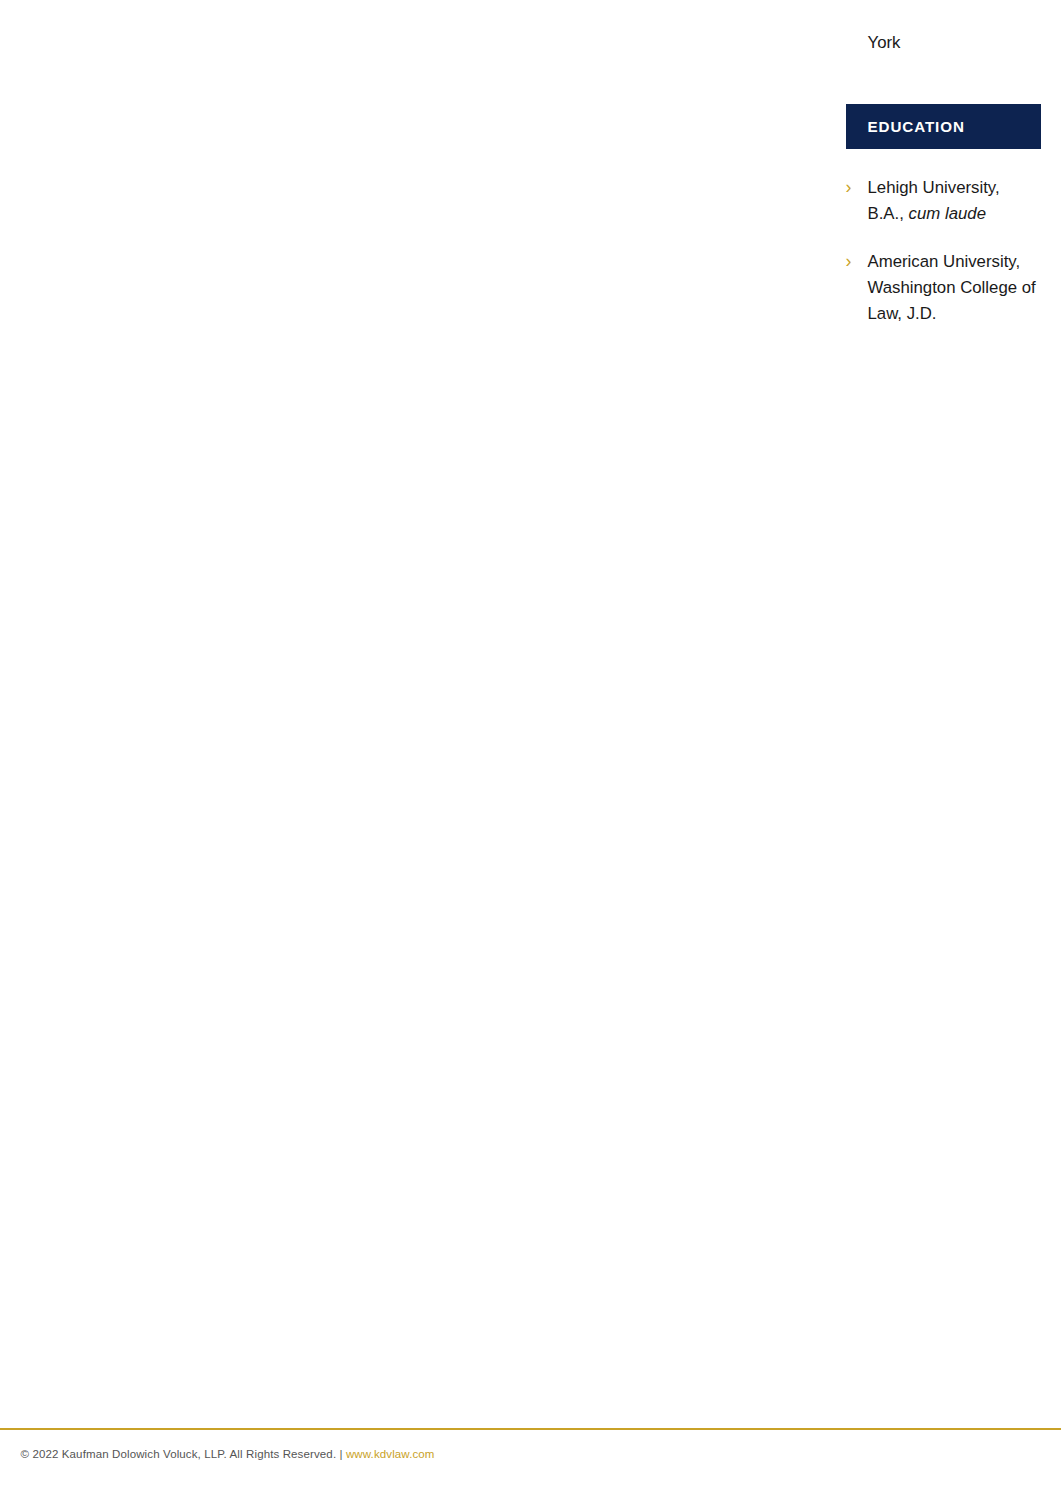York
Education
Lehigh University, B.A., cum laude
American University, Washington College of Law, J.D.
© 2022 Kaufman Dolowich Voluck, LLP. All Rights Reserved. | www.kdvlaw.com